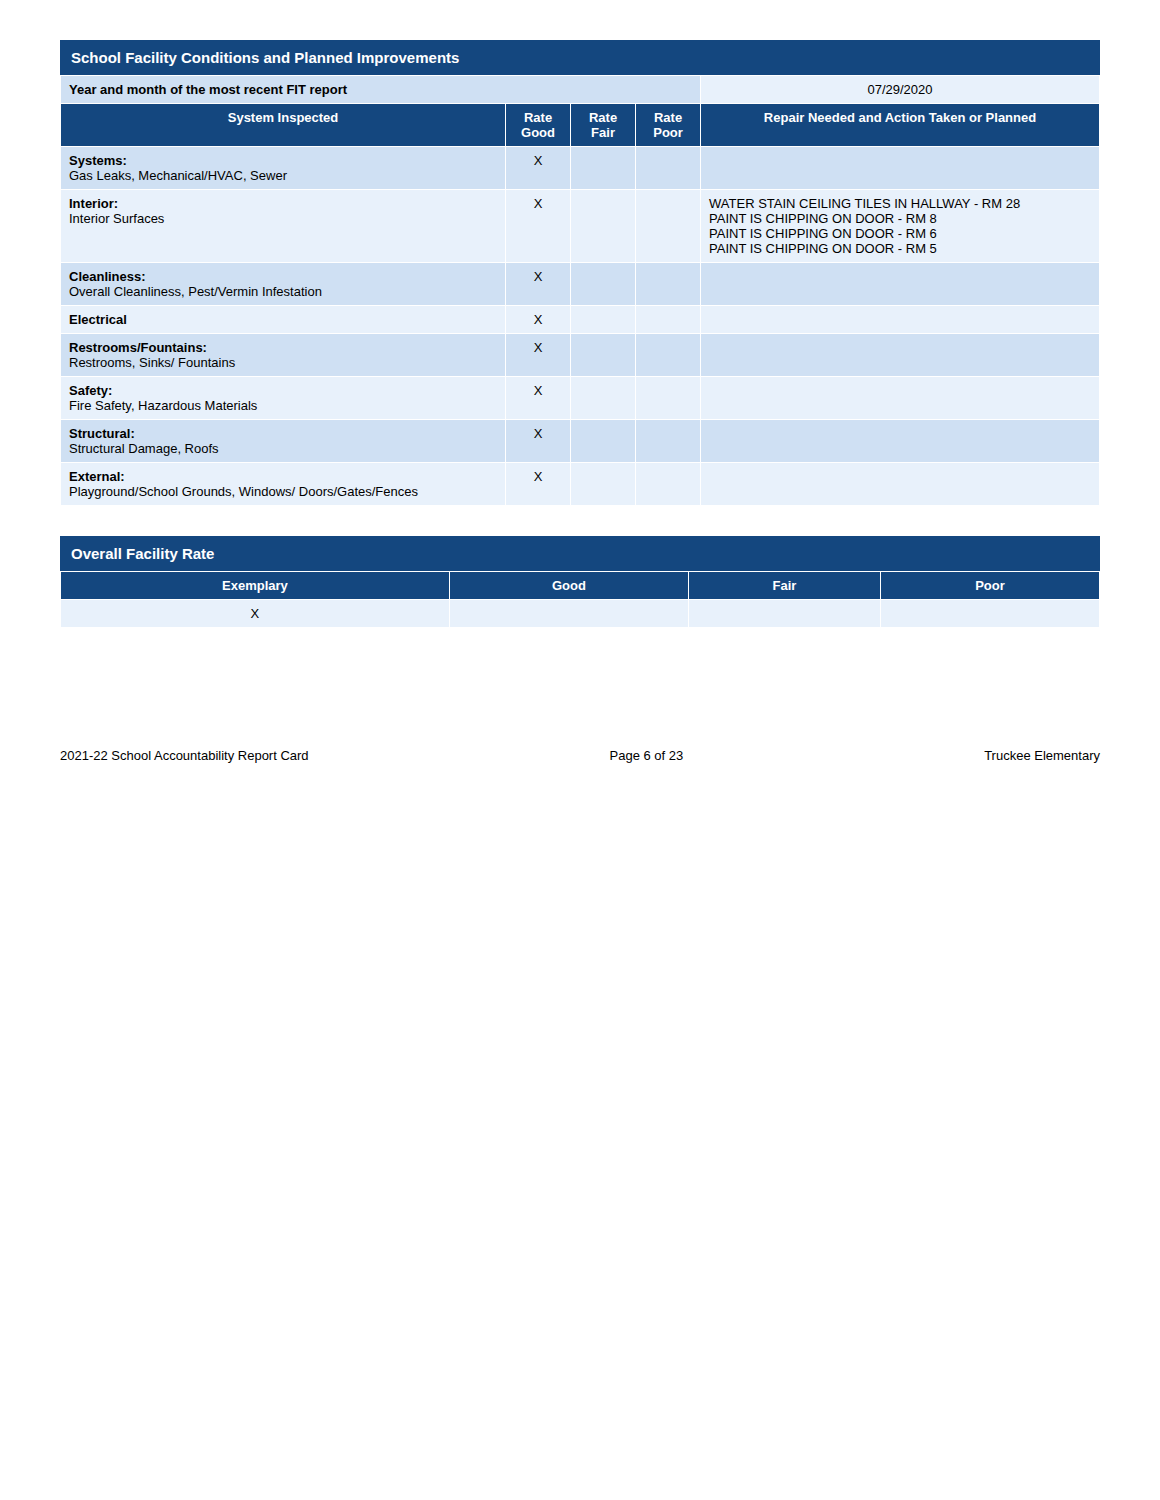School Facility Conditions and Planned Improvements
| Year and month of the most recent FIT report | 07/29/2020 |
| System Inspected | Rate Good | Rate Fair | Rate Poor | Repair Needed and Action Taken or Planned |
| Systems: Gas Leaks, Mechanical/HVAC, Sewer | X | | | |
| Interior: Interior Surfaces | X | | | WATER STAIN CEILING TILES IN HALLWAY - RM 28 PAINT IS CHIPPING ON DOOR - RM 8 PAINT IS CHIPPING ON DOOR - RM 6 PAINT IS CHIPPING ON DOOR - RM 5 |
| Cleanliness: Overall Cleanliness, Pest/Vermin Infestation | X | | | |
| Electrical | X | | | |
| Restrooms/Fountains: Restrooms, Sinks/ Fountains | X | | | |
| Safety: Fire Safety, Hazardous Materials | X | | | |
| Structural: Structural Damage, Roofs | X | | | |
| External: Playground/School Grounds, Windows/ Doors/Gates/Fences | X | | | |
Overall Facility Rate
| Exemplary | Good | Fair | Poor |
| --- | --- | --- | --- |
| X | | | |
2021-22 School Accountability Report Card
Page 6 of 23
Truckee Elementary